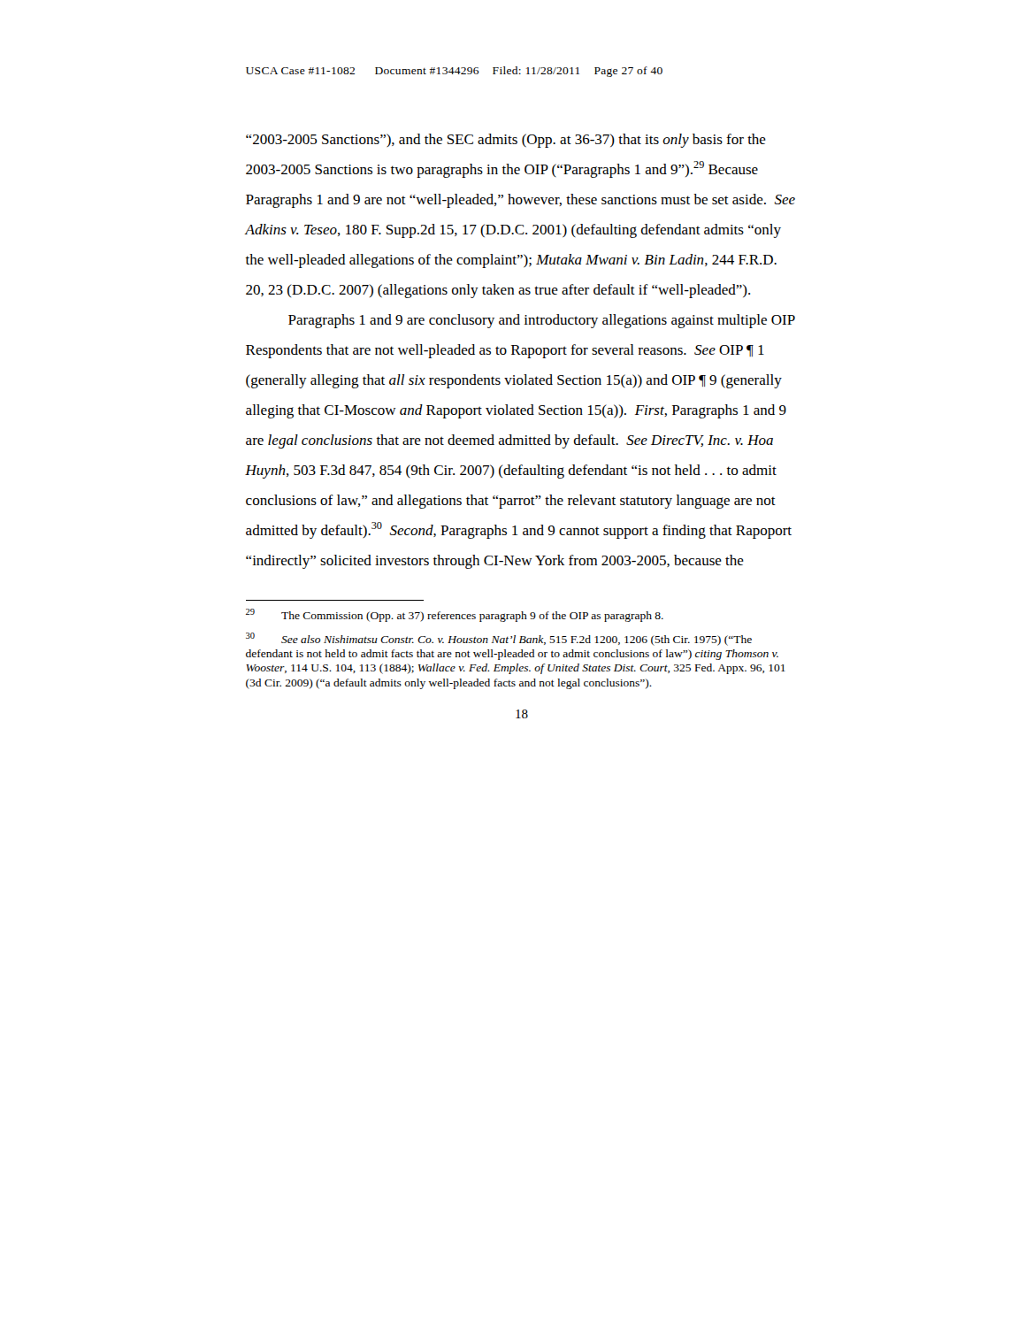USCA Case #11-1082 Document #1344296 Filed: 11/28/2011 Page 27 of 40
“2003-2005 Sanctions”), and the SEC admits (Opp. at 36-37) that its only basis for the 2003-2005 Sanctions is two paragraphs in the OIP (“Paragraphs 1 and 9”).29 Because Paragraphs 1 and 9 are not “well-pleaded,” however, these sanctions must be set aside. See Adkins v. Teseo, 180 F. Supp.2d 15, 17 (D.D.C. 2001) (defaulting defendant admits “only the well-pleaded allegations of the complaint”); Mutaka Mwani v. Bin Ladin, 244 F.R.D. 20, 23 (D.D.C. 2007) (allegations only taken as true after default if “well-pleaded”).
Paragraphs 1 and 9 are conclusory and introductory allegations against multiple OIP Respondents that are not well-pleaded as to Rapoport for several reasons. See OIP ¶ 1 (generally alleging that all six respondents violated Section 15(a)) and OIP ¶ 9 (generally alleging that CI-Moscow and Rapoport violated Section 15(a)). First, Paragraphs 1 and 9 are legal conclusions that are not deemed admitted by default. See DirecTV, Inc. v. Hoa Huynh, 503 F.3d 847, 854 (9th Cir. 2007) (defaulting defendant “is not held . . . to admit conclusions of law,” and allegations that “parrot” the relevant statutory language are not admitted by default).30 Second, Paragraphs 1 and 9 cannot support a finding that Rapoport “indirectly” solicited investors through CI-New York from 2003-2005, because the
29 The Commission (Opp. at 37) references paragraph 9 of the OIP as paragraph 8.
30 See also Nishimatsu Constr. Co. v. Houston Nat’l Bank, 515 F.2d 1200, 1206 (5th Cir. 1975) (“The defendant is not held to admit facts that are not well-pleaded or to admit conclusions of law”) citing Thomson v. Wooster, 114 U.S. 104, 113 (1884); Wallace v. Fed. Emples. of United States Dist. Court, 325 Fed. Appx. 96, 101 (3d Cir. 2009) (“a default admits only well-pleaded facts and not legal conclusions”).
18